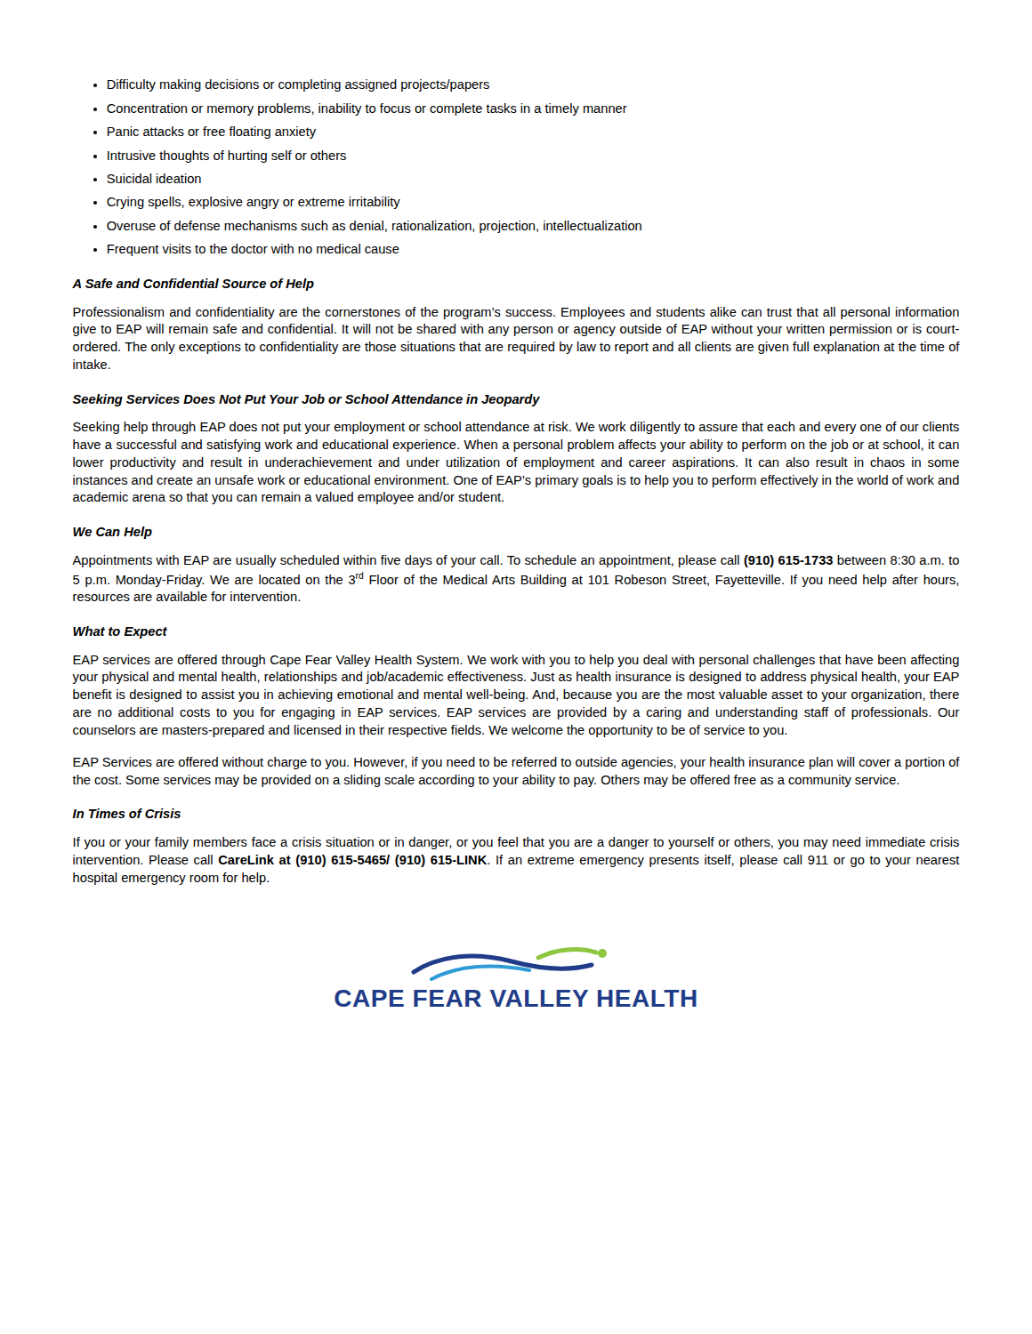Difficulty making decisions or completing assigned projects/papers
Concentration or memory problems, inability to focus or complete tasks in a timely manner
Panic attacks or free floating anxiety
Intrusive thoughts of hurting self or others
Suicidal ideation
Crying spells, explosive angry or extreme irritability
Overuse of defense mechanisms such as denial, rationalization, projection, intellectualization
Frequent visits to the doctor with no medical cause
A Safe and Confidential Source of Help
Professionalism and confidentiality are the cornerstones of the program’s success. Employees and students alike can trust that all personal information give to EAP will remain safe and confidential. It will not be shared with any person or agency outside of EAP without your written permission or is court-ordered. The only exceptions to confidentiality are those situations that are required by law to report and all clients are given full explanation at the time of intake.
Seeking Services Does Not Put Your Job or School Attendance in Jeopardy
Seeking help through EAP does not put your employment or school attendance at risk. We work diligently to assure that each and every one of our clients have a successful and satisfying work and educational experience. When a personal problem affects your ability to perform on the job or at school, it can lower productivity and result in underachievement and under utilization of employment and career aspirations. It can also result in chaos in some instances and create an unsafe work or educational environment. One of EAP’s primary goals is to help you to perform effectively in the world of work and academic arena so that you can remain a valued employee and/or student.
We Can Help
Appointments with EAP are usually scheduled within five days of your call. To schedule an appointment, please call (910) 615-1733 between 8:30 a.m. to 5 p.m. Monday-Friday. We are located on the 3rd Floor of the Medical Arts Building at 101 Robeson Street, Fayetteville. If you need help after hours, resources are available for intervention.
What to Expect
EAP services are offered through Cape Fear Valley Health System. We work with you to help you deal with personal challenges that have been affecting your physical and mental health, relationships and job/academic effectiveness. Just as health insurance is designed to address physical health, your EAP benefit is designed to assist you in achieving emotional and mental well-being. And, because you are the most valuable asset to your organization, there are no additional costs to you for engaging in EAP services. EAP services are provided by a caring and understanding staff of professionals. Our counselors are masters-prepared and licensed in their respective fields. We welcome the opportunity to be of service to you.
EAP Services are offered without charge to you. However, if you need to be referred to outside agencies, your health insurance plan will cover a portion of the cost. Some services may be provided on a sliding scale according to your ability to pay. Others may be offered free as a community service.
In Times of Crisis
If you or your family members face a crisis situation or in danger, or you feel that you are a danger to yourself or others, you may need immediate crisis intervention. Please call CareLink at (910) 615-5465/ (910) 615-LINK. If an extreme emergency presents itself, please call 911 or go to your nearest hospital emergency room for help.
CAPE FEAR VALLEY HEALTH